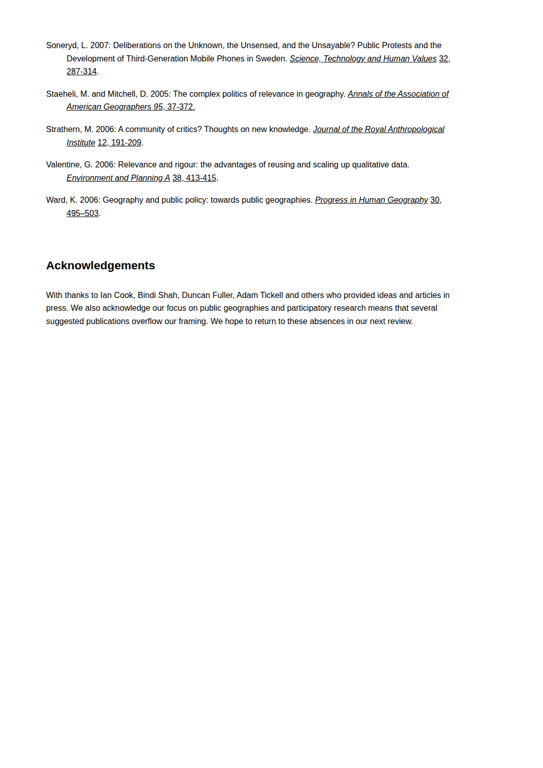Soneryd, L. 2007: Deliberations on the Unknown, the Unsensed, and the Unsayable? Public Protests and the Development of Third-Generation Mobile Phones in Sweden. Science, Technology and Human Values 32, 287-314.
Staeheli, M. and Mitchell, D. 2005: The complex politics of relevance in geography. Annals of the Association of American Geographers 95, 37-372.
Strathern, M. 2006: A community of critics? Thoughts on new knowledge. Journal of the Royal Anthropological Institute 12, 191-209.
Valentine, G. 2006: Relevance and rigour: the advantages of reusing and scaling up qualitative data. Environment and Planning A 38, 413-415.
Ward, K. 2006: Geography and public policy: towards public geographies. Progress in Human Geography 30, 495–503.
Acknowledgements
With thanks to Ian Cook, Bindi Shah, Duncan Fuller, Adam Tickell and others who provided ideas and articles in press. We also acknowledge our focus on public geographies and participatory research means that several suggested publications overflow our framing. We hope to return to these absences in our next review.